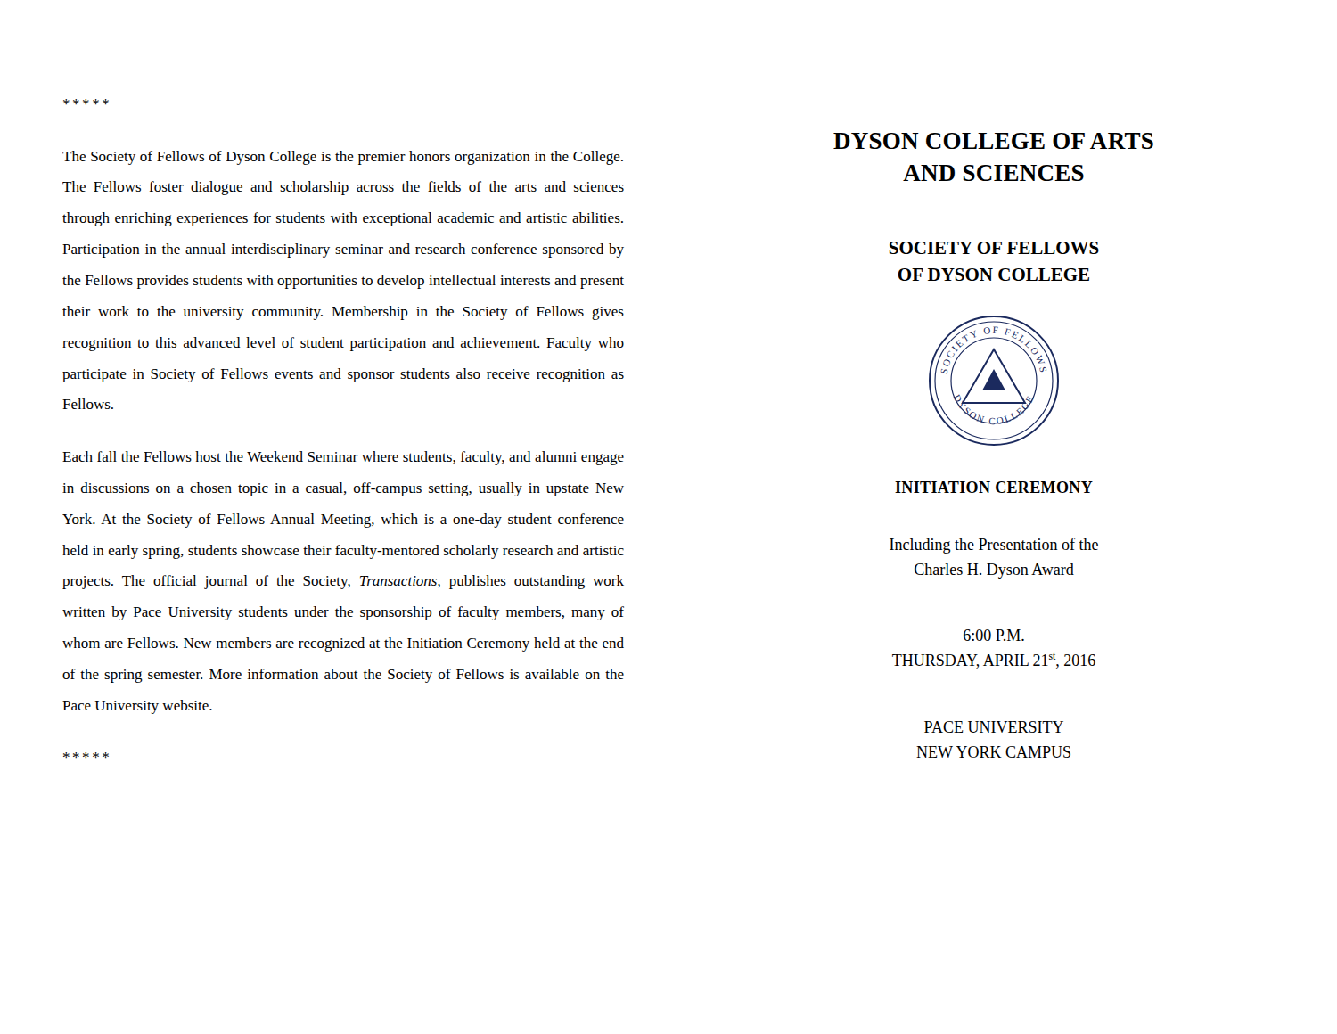*****
The Society of Fellows of Dyson College is the premier honors organization in the College. The Fellows foster dialogue and scholarship across the fields of the arts and sciences through enriching experiences for students with exceptional academic and artistic abilities. Participation in the annual interdisciplinary seminar and research conference sponsored by the Fellows provides students with opportunities to develop intellectual interests and present their work to the university community. Membership in the Society of Fellows gives recognition to this advanced level of student participation and achievement. Faculty who participate in Society of Fellows events and sponsor students also receive recognition as Fellows.
Each fall the Fellows host the Weekend Seminar where students, faculty, and alumni engage in discussions on a chosen topic in a casual, off-campus setting, usually in upstate New York. At the Society of Fellows Annual Meeting, which is a one-day student conference held in early spring, students showcase their faculty-mentored scholarly research and artistic projects. The official journal of the Society, Transactions, publishes outstanding work written by Pace University students under the sponsorship of faculty members, many of whom are Fellows. New members are recognized at the Initiation Ceremony held at the end of the spring semester. More information about the Society of Fellows is available on the Pace University website.
*****
DYSON COLLEGE OF ARTS
AND SCIENCES
SOCIETY OF FELLOWS
OF DYSON COLLEGE
SOCIETY OF FELLOWS DYSON COLLEGE
INITIATION CEREMONY
Including the Presentation of the
Charles H. Dyson Award
6:00 P.M.
THURSDAY, APRIL 21st, 2016
PACE UNIVERSITY
NEW YORK CAMPUS